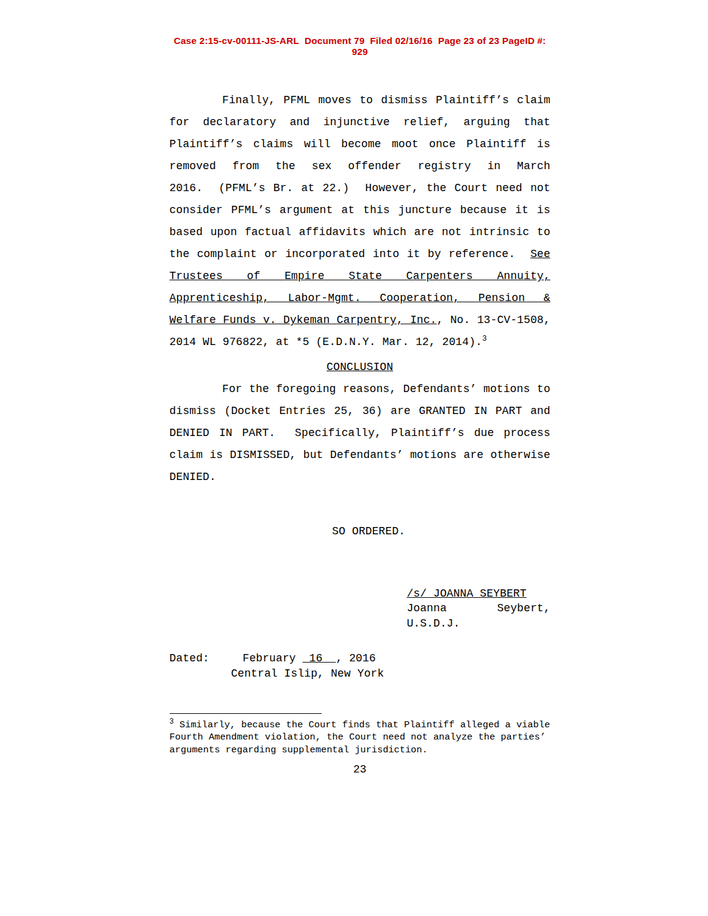Case 2:15-cv-00111-JS-ARL Document 79 Filed 02/16/16 Page 23 of 23 PageID #: 929
Finally, PFML moves to dismiss Plaintiff’s claim for declaratory and injunctive relief, arguing that Plaintiff’s claims will become moot once Plaintiff is removed from the sex offender registry in March 2016. (PFML’s Br. at 22.) However, the Court need not consider PFML’s argument at this juncture because it is based upon factual affidavits which are not intrinsic to the complaint or incorporated into it by reference. See Trustees of Empire State Carpenters Annuity, Apprenticeship, Labor-Mgmt. Cooperation, Pension & Welfare Funds v. Dykeman Carpentry, Inc., No. 13-CV-1508, 2014 WL 976822, at *5 (E.D.N.Y. Mar. 12, 2014).3
CONCLUSION
For the foregoing reasons, Defendants’ motions to dismiss (Docket Entries 25, 36) are GRANTED IN PART and DENIED IN PART. Specifically, Plaintiff’s due process claim is DISMISSED, but Defendants’ motions are otherwise DENIED.
SO ORDERED.
/s/ JOANNA SEYBERT
Joanna Seybert, U.S.D.J.
Dated: February 16 , 2016
Central Islip, New York
3 Similarly, because the Court finds that Plaintiff alleged a viable Fourth Amendment violation, the Court need not analyze the parties’ arguments regarding supplemental jurisdiction.
23